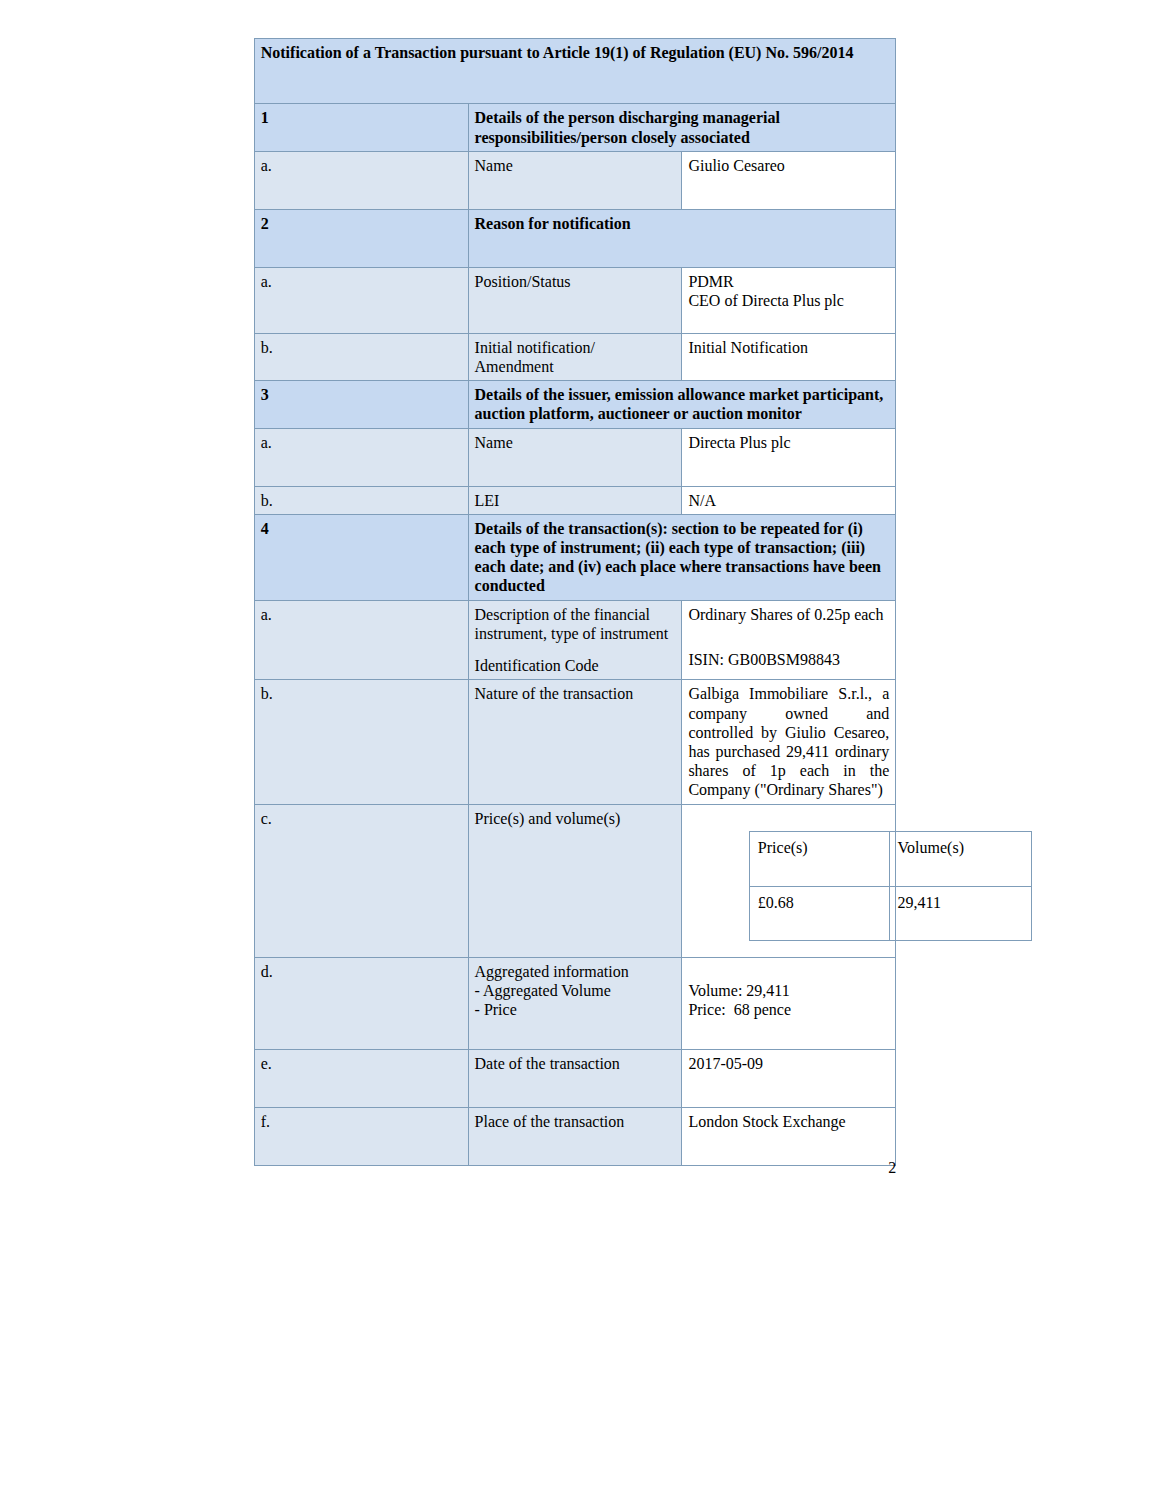| Notification of a Transaction pursuant to Article 19(1) of Regulation (EU) No. 596/2014 |
| 1 | Details of the person discharging managerial responsibilities/person closely associated |
| a. | Name | Giulio Cesareo |
| 2 | Reason for notification |
| a. | Position/Status | PDMR CEO of Directa Plus plc |
| b. | Initial notification/ Amendment | Initial Notification |
| 3 | Details of the issuer, emission allowance market participant, auction platform, auctioneer or auction monitor |
| a. | Name | Directa Plus plc |
| b. | LEI | N/A |
| 4 | Details of the transaction(s): section to be repeated for (i) each type of instrument; (ii) each type of transaction; (iii) each date; and (iv) each place where transactions have been conducted |
| a. | Description of the financial instrument, type of instrument Identification Code | Ordinary Shares of 0.25p each ISIN: GB00BSM98843 |
| b. | Nature of the transaction | Galbiga Immobiliare S.r.l., a company owned and controlled by Giulio Cesareo, has purchased 29,411 ordinary shares of 1p each in the Company ("Ordinary Shares") |
| c. | Price(s) and volume(s) | / Price(s) / Volume(s) / / / £0.68 / 29,411 / / |
| d. | Aggregated information - Aggregated Volume - Price | Volume: 29,411 Price: 68 pence |
| e. | Date of the transaction | 2017-05-09 |
| f. | Place of the transaction | London Stock Exchange |
2